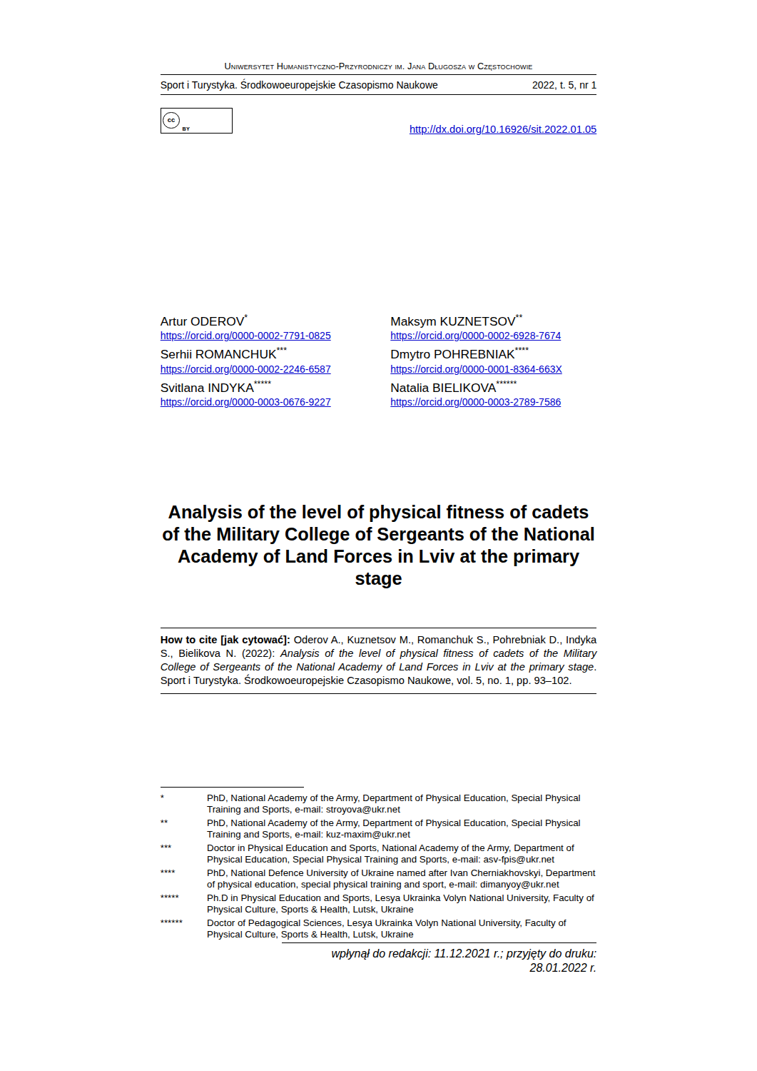Uniwersytet Humanistyczno-Przyrodniczy im. Jana Długosza w Częstochowie
Sport i Turystyka. Środkowoeuropejskie Czasopismo Naukowe 2022, t. 5, nr 1
cc BY
http://dx.doi.org/10.16926/sit.2022.01.05
Artur ODEROV* https://orcid.org/0000-0002-7791-0825
Maksym KUZNETSOV** https://orcid.org/0000-0002-6928-7674
Serhii ROMANCHUK*** https://orcid.org/0000-0002-2246-6587
Dmytro POHREBNIAK**** https://orcid.org/0000-0001-8364-663X
Svitlana INDYKA***** https://orcid.org/0000-0003-0676-9227
Natalia BIELIKOVA****** https://orcid.org/0000-0003-2789-7586
Analysis of the level of physical fitness of cadets of the Military College of Sergeants of the National Academy of Land Forces in Lviv at the primary stage
How to cite [jak cytować]: Oderov A., Kuznetsov M., Romanchuk S., Pohrebniak D., Indyka S., Bielikova N. (2022): Analysis of the level of physical fitness of cadets of the Military College of Sergeants of the National Academy of Land Forces in Lviv at the primary stage. Sport i Turystyka. Środkowoeuropejskie Czasopismo Naukowe, vol. 5, no. 1, pp. 93–102.
*
PhD, National Academy of the Army, Department of Physical Education, Special Physical Training and Sports, e-mail: stroyova@ukr.net
**
PhD, National Academy of the Army, Department of Physical Education, Special Physical Training and Sports, e-mail: kuz-maxim@ukr.net
***
Doctor in Physical Education and Sports, National Academy of the Army, Department of Physical Education, Special Physical Training and Sports, e-mail: asv-fpis@ukr.net
****
PhD, National Defence University of Ukraine named after Ivan Cherniakhovskyi, Department of physical education, special physical training and sport, e-mail: dimanyoy@ukr.net
*****
Ph.D in Physical Education and Sports, Lesya Ukrainka Volyn National University, Faculty of Physical Culture, Sports & Health, Lutsk, Ukraine
******
Doctor of Pedagogical Sciences, Lesya Ukrainka Volyn National University, Faculty of Physical Culture, Sports & Health, Lutsk, Ukraine
wpłynął do redakcji: 11.12.2021 r.; przyjęty do druku: 28.01.2022 r.